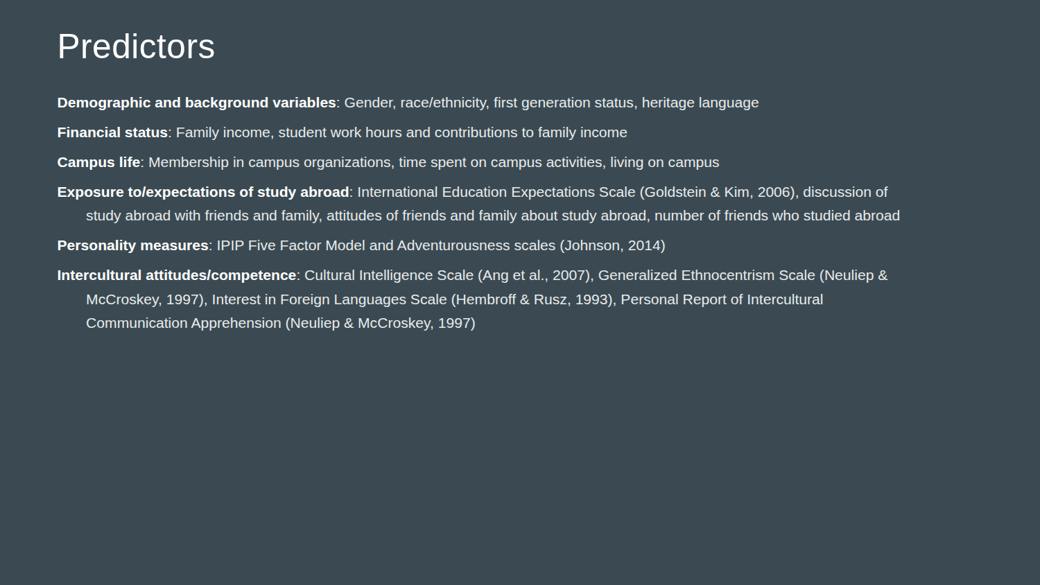Predictors
Demographic and background variables: Gender, race/ethnicity, first generation status, heritage language
Financial status: Family income, student work hours and contributions to family income
Campus life: Membership in campus organizations, time spent on campus activities, living on campus
Exposure to/expectations of study abroad: International Education Expectations Scale (Goldstein & Kim, 2006), discussion of study abroad with friends and family, attitudes of friends and family about study abroad, number of friends who studied abroad
Personality measures: IPIP Five Factor Model and Adventurousness scales (Johnson, 2014)
Intercultural attitudes/competence: Cultural Intelligence Scale (Ang et al., 2007), Generalized Ethnocentrism Scale (Neuliep & McCroskey, 1997), Interest in Foreign Languages Scale (Hembroff & Rusz, 1993), Personal Report of Intercultural Communication Apprehension (Neuliep & McCroskey, 1997)